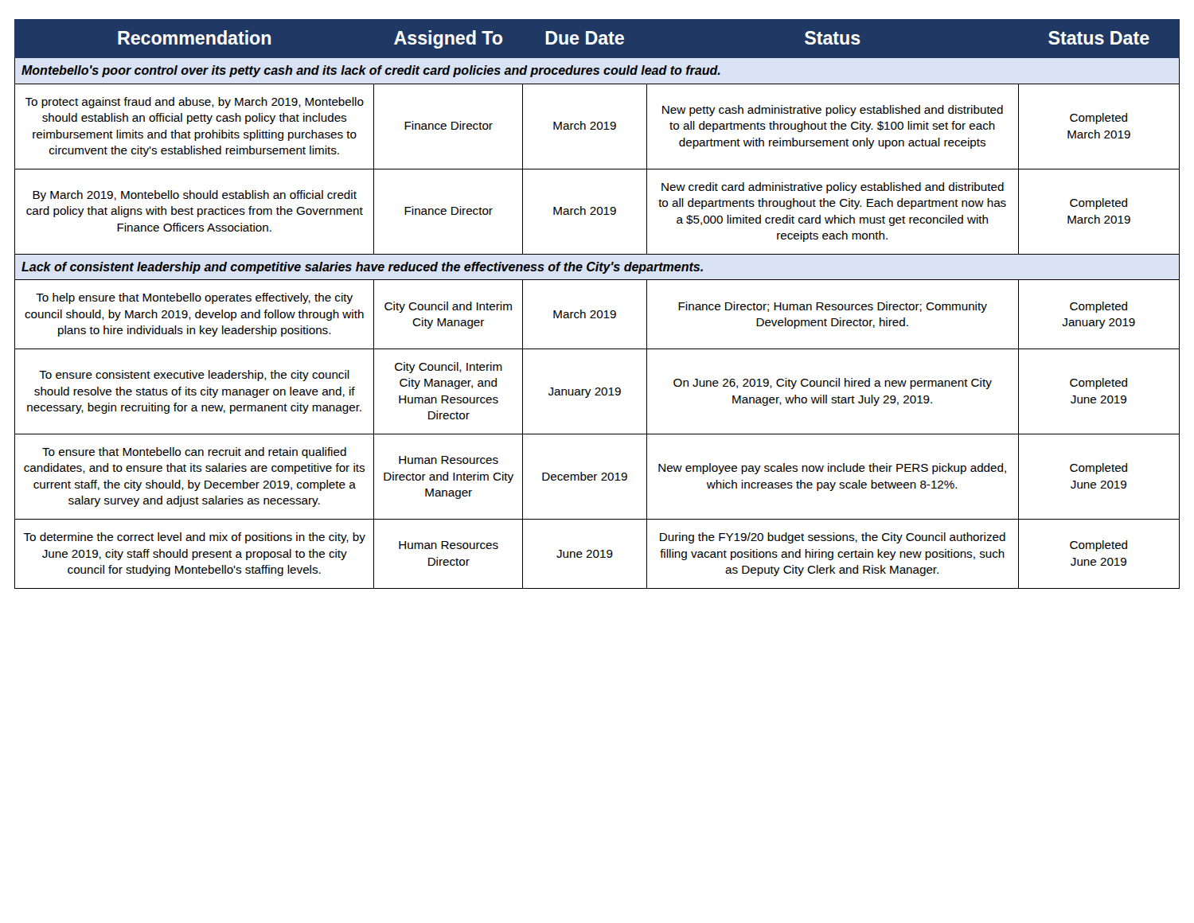| Recommendation | Assigned To | Due Date | Status | Status Date |
| --- | --- | --- | --- | --- |
| Montebello's poor control over its petty cash and its lack of credit card policies and procedures could lead to fraud. |
| To protect against fraud and abuse, by March 2019, Montebello should establish an official petty cash policy that includes reimbursement limits and that prohibits splitting purchases to circumvent the city's established reimbursement limits. | Finance Director | March 2019 | New petty cash administrative policy established and distributed to all departments throughout the City. $100 limit set for each department with reimbursement only upon actual receipts | Completed March 2019 |
| By March 2019, Montebello should establish an official credit card policy that aligns with best practices from the Government Finance Officers Association. | Finance Director | March 2019 | New credit card administrative policy established and distributed to all departments throughout the City. Each department now has a $5,000 limited credit card which must get reconciled with receipts each month. | Completed March 2019 |
| Lack of consistent leadership and competitive salaries have reduced the effectiveness of the City's departments. |
| To help ensure that Montebello operates effectively, the city council should, by March 2019, develop and follow through with plans to hire individuals in key leadership positions. | City Council and Interim City Manager | March 2019 | Finance Director; Human Resources Director; Community Development Director, hired. | Completed January 2019 |
| To ensure consistent executive leadership, the city council should resolve the status of its city manager on leave and, if necessary, begin recruiting for a new, permanent city manager. | City Council, Interim City Manager, and Human Resources Director | January 2019 | On June 26, 2019, City Council hired a new permanent City Manager, who will start July 29, 2019. | Completed June 2019 |
| To ensure that Montebello can recruit and retain qualified candidates, and to ensure that its salaries are competitive for its current staff, the city should, by December 2019, complete a salary survey and adjust salaries as necessary. | Human Resources Director and Interim City Manager | December 2019 | New employee pay scales now include their PERS pickup added, which increases the pay scale between 8-12%. | Completed June 2019 |
| To determine the correct level and mix of positions in the city, by June 2019, city staff should present a proposal to the city council for studying Montebello's staffing levels. | Human Resources Director | June 2019 | During the FY19/20 budget sessions, the City Council authorized filling vacant positions and hiring certain key new positions, such as Deputy City Clerk and Risk Manager. | Completed June 2019 |